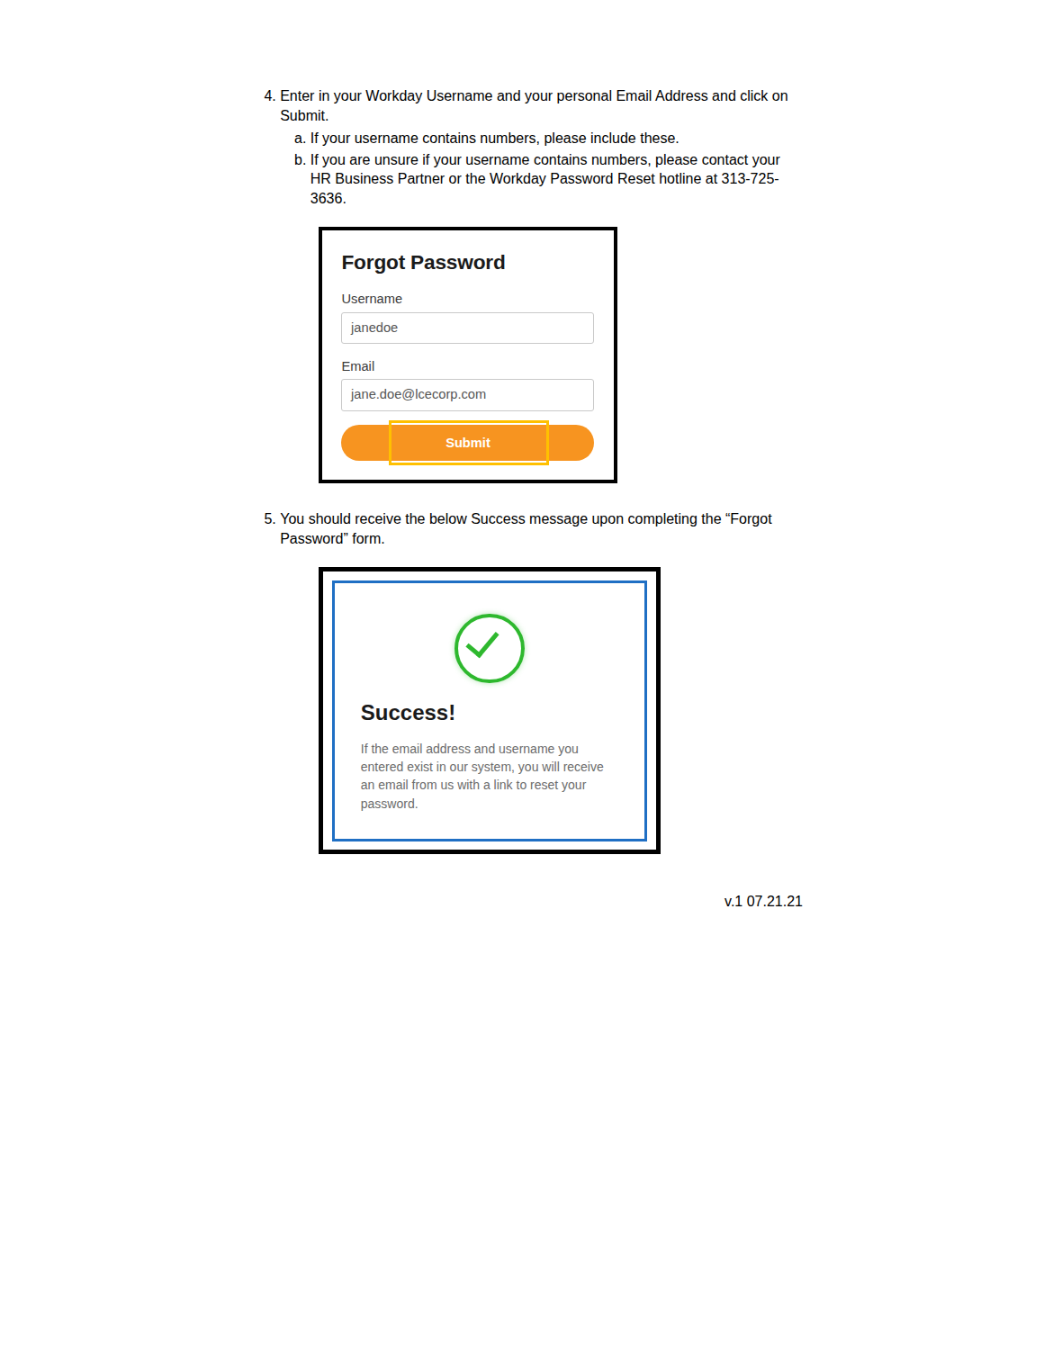Enter in your Workday Username and your personal Email Address and click on Submit.
If your username contains numbers, please include these.
If you are unsure if your username contains numbers, please contact your HR Business Partner or the Workday Password Reset hotline at 313-725-3636.
Forgot Password
Username
janedoe
Email
jane.doe@lcecorp.com
Submit
You should receive the below Success message upon completing the “Forgot Password” form.
Success!
If the email address and username you entered exist in our system, you will receive an email from us with a link to reset your password.
v.1 07.21.21